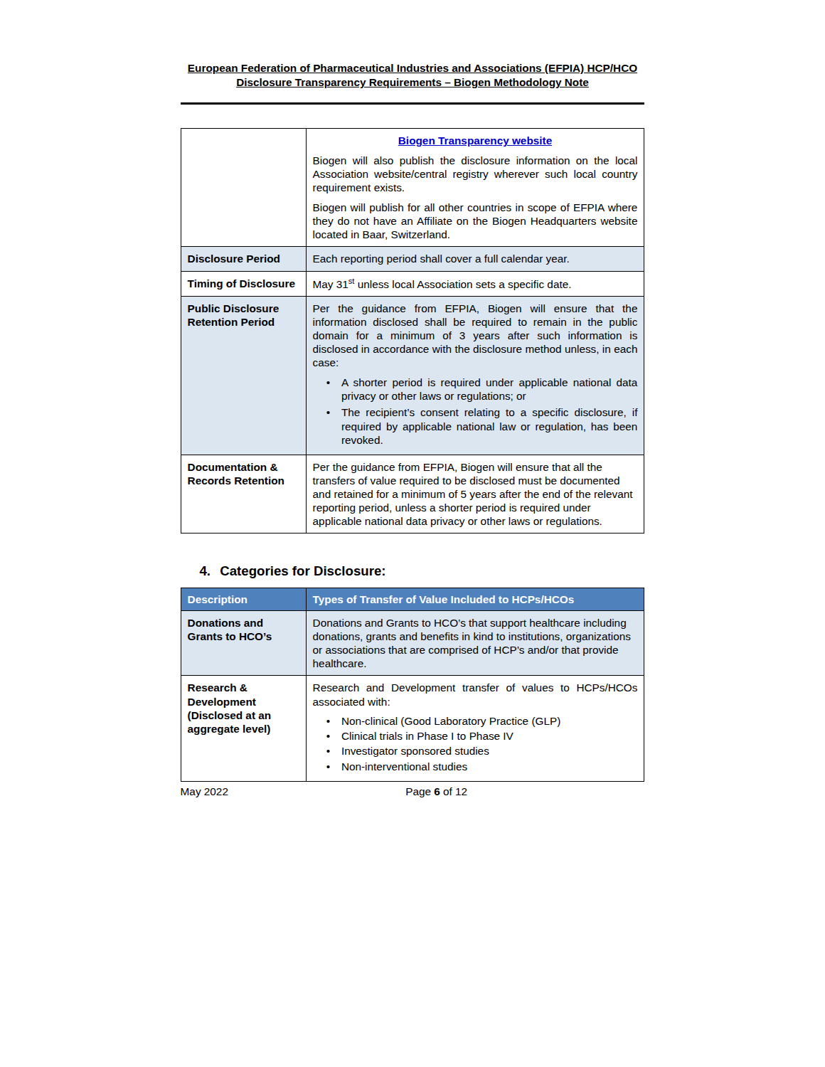European Federation of Pharmaceutical Industries and Associations (EFPIA) HCP/HCO Disclosure Transparency Requirements – Biogen Methodology Note
| | Biogen Transparency website Biogen will also publish the disclosure information on the local Association website/central registry wherever such local country requirement exists. Biogen will publish for all other countries in scope of EFPIA where they do not have an Affiliate on the Biogen Headquarters website located in Baar, Switzerland. |
| Disclosure Period | Each reporting period shall cover a full calendar year. |
| Timing of Disclosure | May 31 st unless local Association sets a specific date. |
| Public Disclosure Retention Period | Per the guidance from EFPIA, Biogen will ensure that the information disclosed shall be required to remain in the public domain for a minimum of 3 years after such information is disclosed in accordance with the disclosure method unless, in each case: A shorter period is required under applicable national data privacy or other laws or regulations; or The recipient’s consent relating to a specific disclosure, if required by applicable national law or regulation, has been revoked. |
| Documentation & Records Retention | Per the guidance from EFPIA, Biogen will ensure that all the transfers of value required to be disclosed must be documented and retained for a minimum of 5 years after the end of the relevant reporting period, unless a shorter period is required under applicable national data privacy or other laws or regulations. |
4. Categories for Disclosure:
| Description | Types of Transfer of Value Included to HCPs/HCOs |
| --- | --- |
| Donations and Grants to HCO’s | Donations and Grants to HCO’s that support healthcare including donations, grants and benefits in kind to institutions, organizations or associations that are comprised of HCP’s and/or that provide healthcare. |
| Research & Development (Disclosed at an aggregate level) | Research and Development transfer of values to HCPs/HCOs associated with: Non-clinical (Good Laboratory Practice (GLP) Clinical trials in Phase I to Phase IV Investigator sponsored studies Non-interventional studies |
May 2022
Page 6 of 12